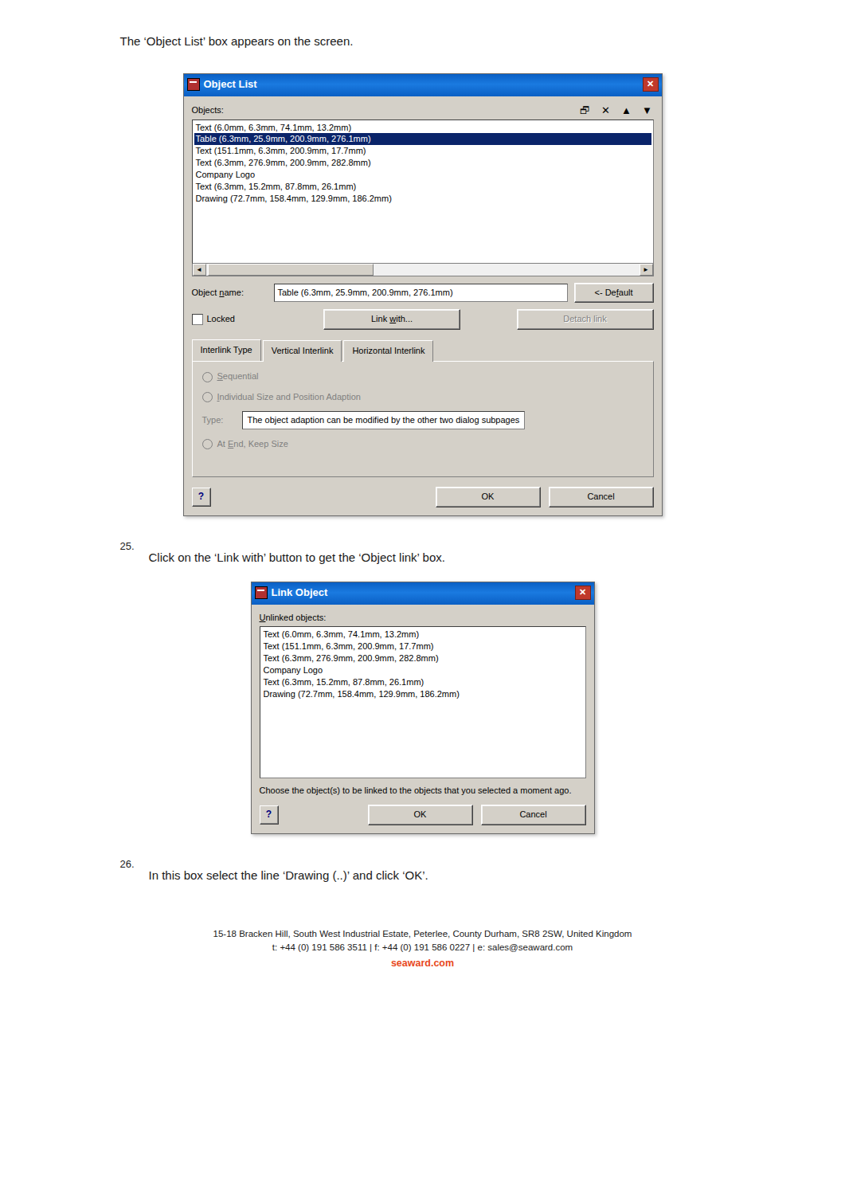The ‘Object List’ box appears on the screen.
Object List
✕
Objects:
🗗✕▲▼
Text (6.0mm, 6.3mm, 74.1mm, 13.2mm)
Table (6.3mm, 25.9mm, 200.9mm, 276.1mm)
Text (151.1mm, 6.3mm, 200.9mm, 17.7mm)
Text (6.3mm, 276.9mm, 200.9mm, 282.8mm)
Company Logo
Text (6.3mm, 15.2mm, 87.8mm, 26.1mm)
Drawing (72.7mm, 158.4mm, 129.9mm, 186.2mm)
◄
►
Object name:
Table (6.3mm, 25.9mm, 200.9mm, 276.1mm)
<- Default
Locked
Link with...
Detach link
Interlink Type
Vertical Interlink
Horizontal Interlink
Sequential
Individual Size and Position Adaption
Type:
The object adaption can be modified by the other two dialog subpages
At End, Keep Size
?
OK
Cancel
25.
Click on the ‘Link with’ button to get the ‘Object link’ box.
Link Object
✕
Unlinked objects:
Text (6.0mm, 6.3mm, 74.1mm, 13.2mm)
Text (151.1mm, 6.3mm, 200.9mm, 17.7mm)
Text (6.3mm, 276.9mm, 200.9mm, 282.8mm)
Company Logo
Text (6.3mm, 15.2mm, 87.8mm, 26.1mm)
Drawing (72.7mm, 158.4mm, 129.9mm, 186.2mm)
Choose the object(s) to be linked to the objects that you selected a moment ago.
?
OK
Cancel
26.
In this box select the line ‘Drawing (..)’ and click ‘OK’.
15-18 Bracken Hill, South West Industrial Estate, Peterlee, County Durham, SR8 2SW, United Kingdom
t: +44 (0) 191 586 3511 | f: +44 (0) 191 586 0227 | e: sales@seaward.com
seaward.com